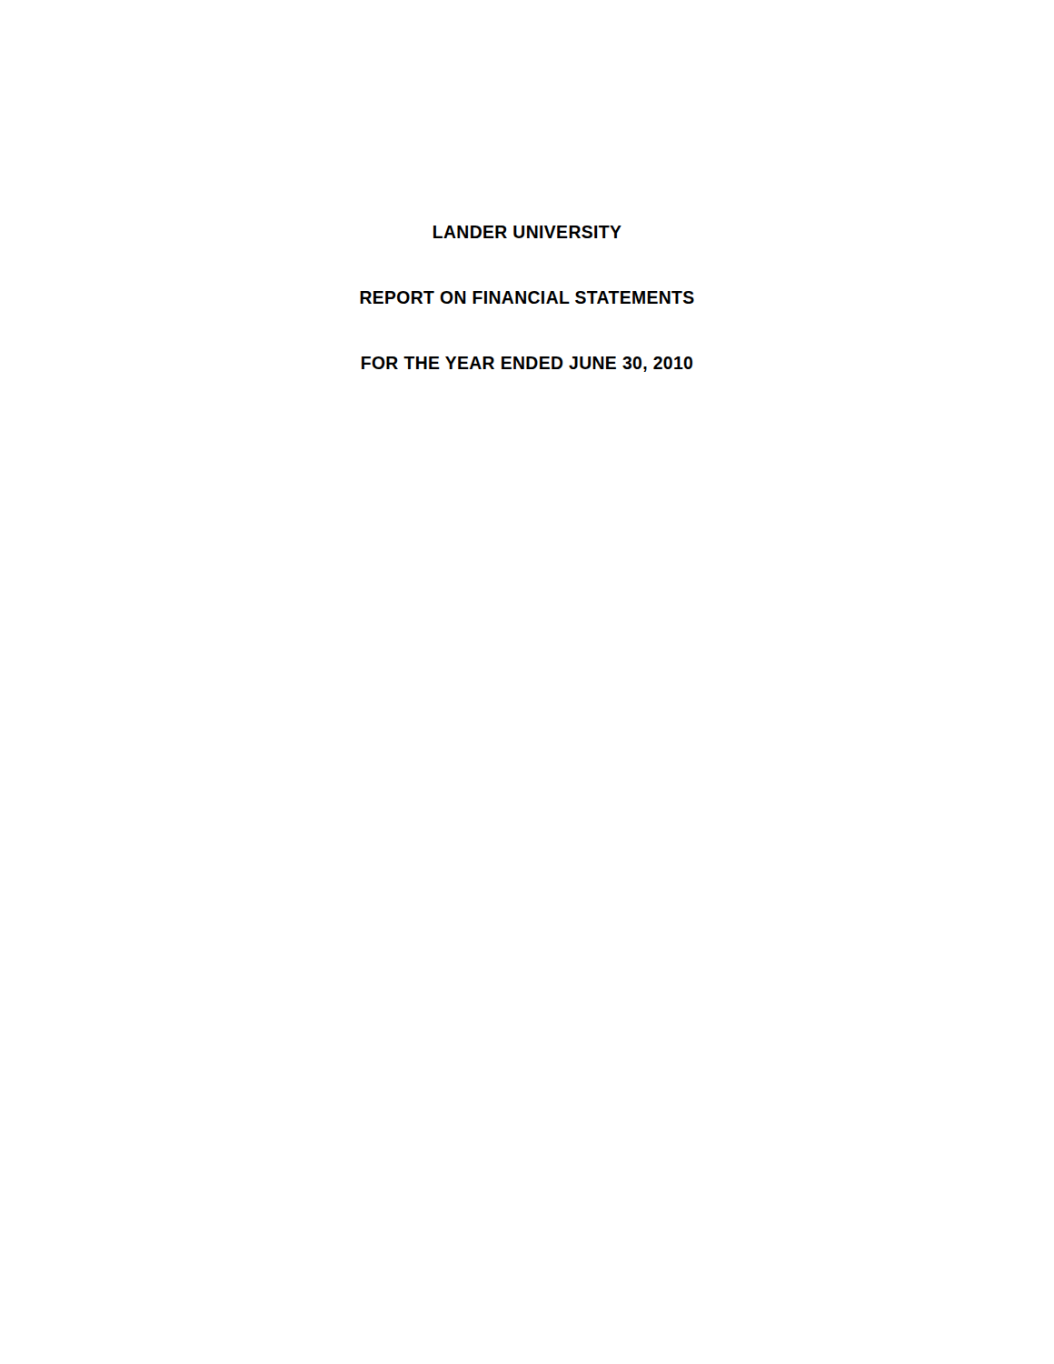LANDER UNIVERSITY
REPORT ON FINANCIAL STATEMENTS
FOR THE YEAR ENDED JUNE 30, 2010